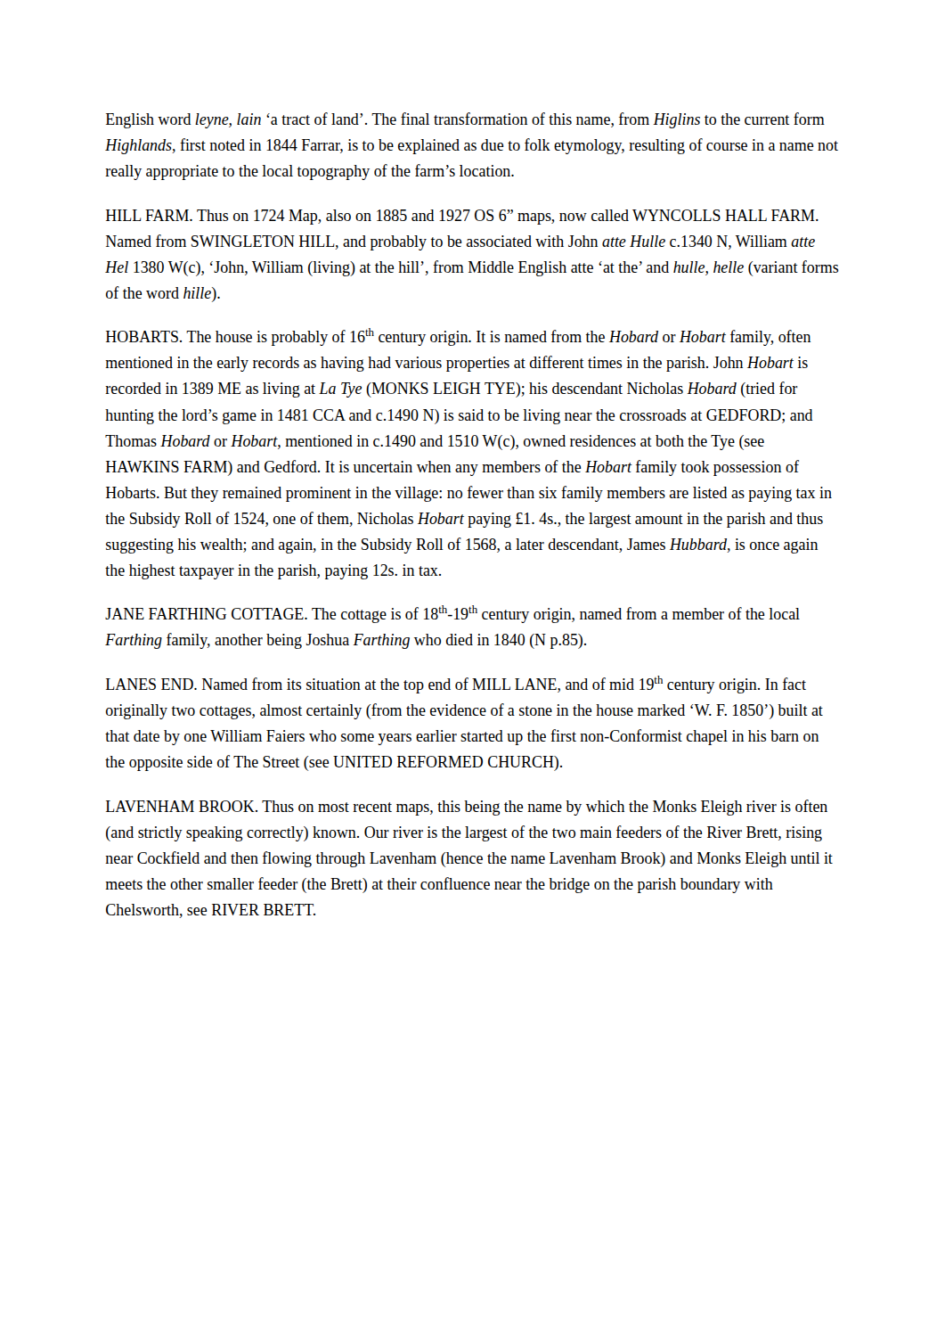English word leyne, lain ‘a tract of land’. The final transformation of this name, from Higlins to the current form Highlands, first noted in 1844 Farrar, is to be explained as due to folk etymology, resulting of course in a name not really appropriate to the local topography of the farm’s location.
HILL FARM. Thus on 1724 Map, also on 1885 and 1927 OS 6” maps, now called WYNCOLLS HALL FARM. Named from SWINGLETON HILL, and probably to be associated with John atte Hulle c.1340 N, William atte Hel 1380 W(c), ‘John, William (living) at the hill’, from Middle English atte ‘at the’ and hulle, helle (variant forms of the word hille).
HOBARTS. The house is probably of 16th century origin. It is named from the Hobard or Hobart family, often mentioned in the early records as having had various properties at different times in the parish. John Hobart is recorded in 1389 ME as living at La Tye (MONKS LEIGH TYE); his descendant Nicholas Hobard (tried for hunting the lord’s game in 1481 CCA and c.1490 N) is said to be living near the crossroads at GEDFORD; and Thomas Hobard or Hobart, mentioned in c.1490 and 1510 W(c), owned residences at both the Tye (see HAWKINS FARM) and Gedford. It is uncertain when any members of the Hobart family took possession of Hobarts. But they remained prominent in the village: no fewer than six family members are listed as paying tax in the Subsidy Roll of 1524, one of them, Nicholas Hobart paying £1. 4s., the largest amount in the parish and thus suggesting his wealth; and again, in the Subsidy Roll of 1568, a later descendant, James Hubbard, is once again the highest taxpayer in the parish, paying 12s. in tax.
JANE FARTHING COTTAGE. The cottage is of 18th-19th century origin, named from a member of the local Farthing family, another being Joshua Farthing who died in 1840 (N p.85).
LANES END. Named from its situation at the top end of MILL LANE, and of mid 19th century origin. In fact originally two cottages, almost certainly (from the evidence of a stone in the house marked ‘W. F. 1850’) built at that date by one William Faiers who some years earlier started up the first non-Conformist chapel in his barn on the opposite side of The Street (see UNITED REFORMED CHURCH).
LAVENHAM BROOK. Thus on most recent maps, this being the name by which the Monks Eleigh river is often (and strictly speaking correctly) known. Our river is the largest of the two main feeders of the River Brett, rising near Cockfield and then flowing through Lavenham (hence the name Lavenham Brook) and Monks Eleigh until it meets the other smaller feeder (the Brett) at their confluence near the bridge on the parish boundary with Chelsworth, see RIVER BRETT.